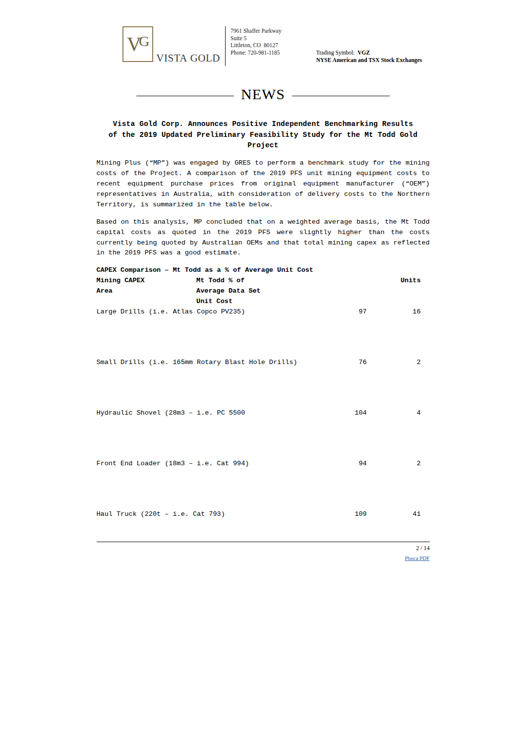VG
VISTA GOLD
7961 Shaffer Parkway
Suite 5
Littleton, CO 80127
Phone: 720-981-1185
Trading Symbol: VGZ
NYSE American and TSX Stock Exchanges
NEWS
Vista Gold Corp. Announces Positive Independent Benchmarking Results
of the 2019 Updated Preliminary Feasibility Study for the Mt Todd Gold
Project
Mining Plus (“MP”) was engaged by GRES to perform a benchmark study for the mining costs of the Project. A comparison of the 2019 PFS unit mining equipment costs to recent equipment purchase prices from original equipment manufacturer (“OEM”) representatives in Australia, with consideration of delivery costs to the Northern Territory, is summarized in the table below.
Based on this analysis, MP concluded that on a weighted average basis, the Mt Todd capital costs as quoted in the 2019 PFS were slightly higher than the costs currently being quoted by Australian OEMs and that total mining capex as reflected in the 2019 PFS was a good estimate.
CAPEX Comparison – Mt Todd as a % of Average Unit Cost
| Mining CAPEX Area | Mt Todd % of Average Data Set Unit Cost | | Units |
| --- | --- | --- | --- |
| Large Drills (i.e. Atlas Copco PV235) | 97 | 16 |
| Small Drills (i.e. 165mm Rotary Blast Hole Drills) | 76 | 2 |
| Hydraulic Shovel (28m3 – i.e. PC 5500 | 104 | 4 |
| Front End Loader (18m3 – i.e. Cat 994) | 94 | 2 |
| Haul Truck (220t – i.e. Cat 793) | 109 | 41 |
2 / 14
Phoca PDF